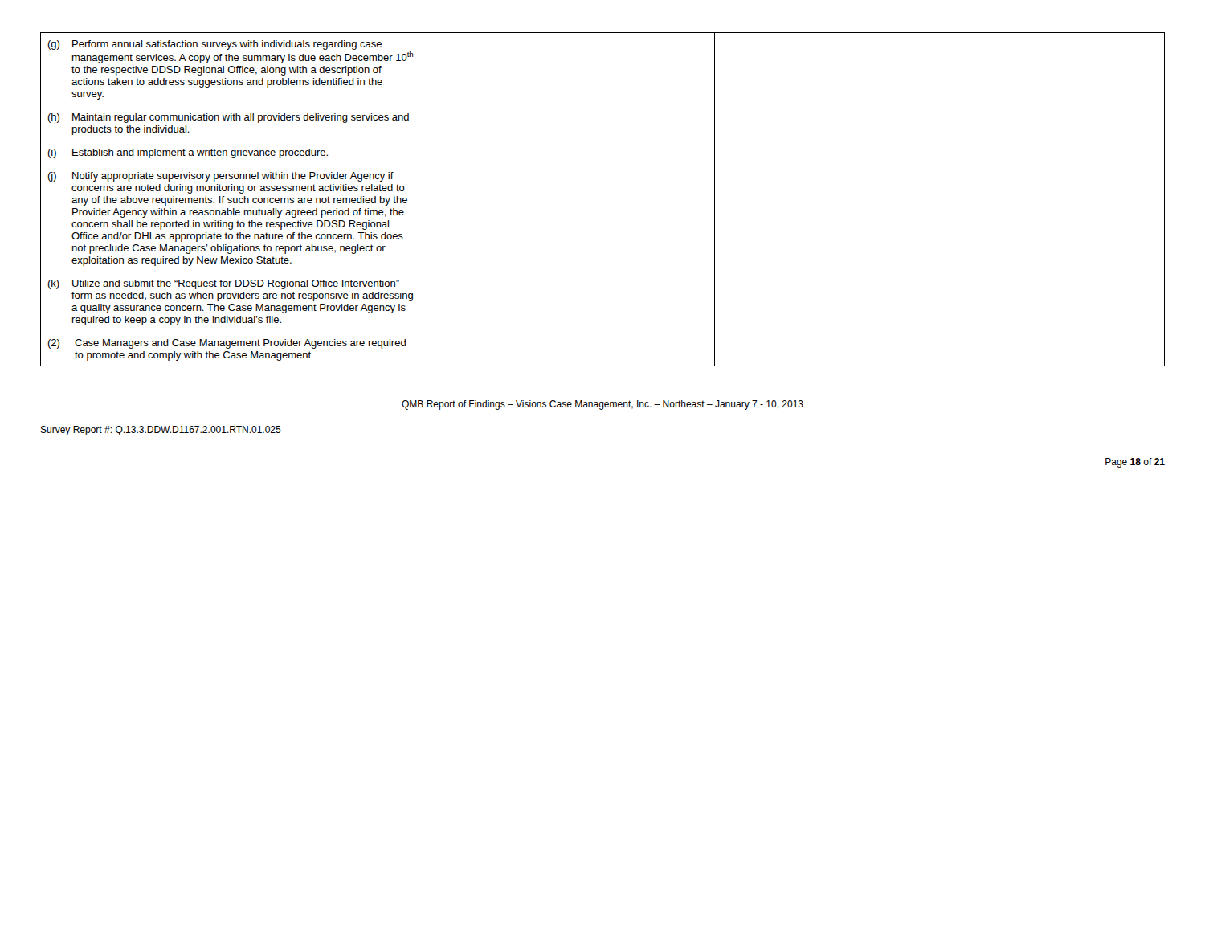| (g) Perform annual satisfaction surveys with individuals regarding case management services. A copy of the summary is due each December 10 th to the respective DDSD Regional Office, along with a description of actions taken to address suggestions and problems identified in the survey. (h) Maintain regular communication with all providers delivering services and products to the individual. (i) Establish and implement a written grievance procedure. (j) Notify appropriate supervisory personnel within the Provider Agency if concerns are noted during monitoring or assessment activities related to any of the above requirements. If such concerns are not remedied by the Provider Agency within a reasonable mutually agreed period of time, the concern shall be reported in writing to the respective DDSD Regional Office and/or DHI as appropriate to the nature of the concern. This does not preclude Case Managers’ obligations to report abuse, neglect or exploitation as required by New Mexico Statute. (k) Utilize and submit the “Request for DDSD Regional Office Intervention” form as needed, such as when providers are not responsive in addressing a quality assurance concern. The Case Management Provider Agency is required to keep a copy in the individual’s file. (2) Case Managers and Case Management Provider Agencies are required to promote and comply with the Case Management | | | |
QMB Report of Findings – Visions Case Management, Inc. – Northeast – January 7 - 10, 2013
Survey Report #: Q.13.3.DDW.D1167.2.001.RTN.01.025
Page 18 of 21